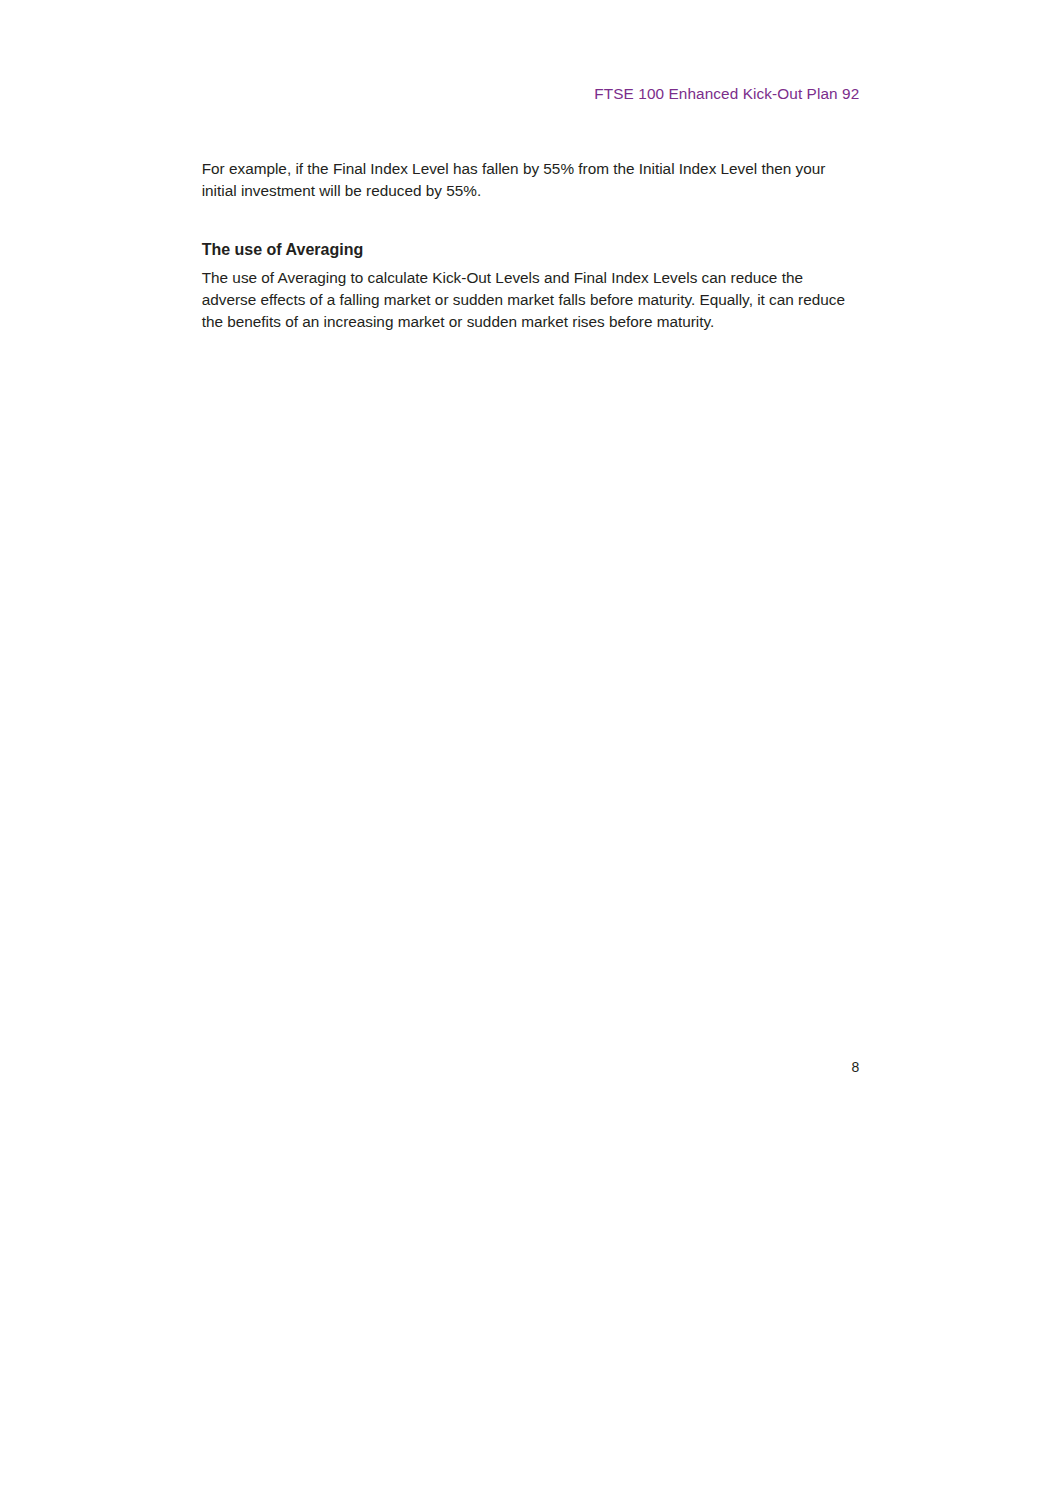FTSE 100 Enhanced Kick-Out Plan 92
For example, if the Final Index Level has fallen by 55% from the Initial Index Level then your initial investment will be reduced by 55%.
The use of Averaging
The use of Averaging to calculate Kick-Out Levels and Final Index Levels can reduce the adverse effects of a falling market or sudden market falls before maturity. Equally, it can reduce the benefits of an increasing market or sudden market rises before maturity.
8